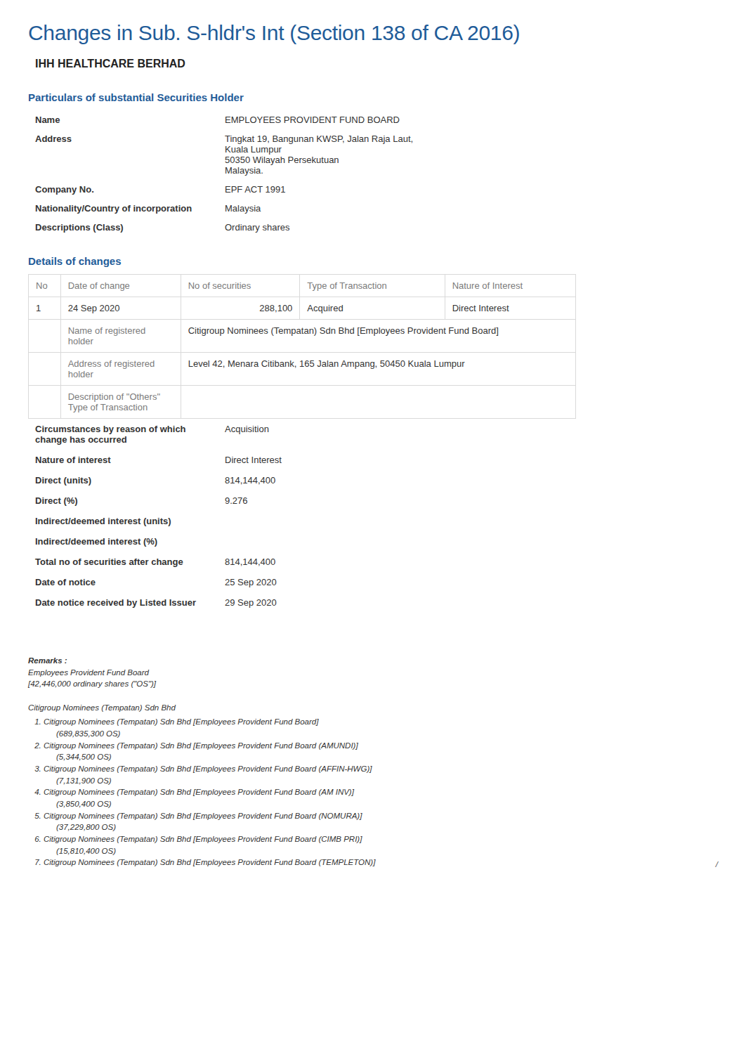Changes in Sub. S-hldr's Int (Section 138 of CA 2016)
IHH HEALTHCARE BERHAD
Particulars of substantial Securities Holder
| Name | EMPLOYEES PROVIDENT FUND BOARD |
| Address | Tingkat 19, Bangunan KWSP, Jalan Raja Laut, Kuala Lumpur 50350 Wilayah Persekutuan Malaysia. |
| Company No. | EPF ACT 1991 |
| Nationality/Country of incorporation | Malaysia |
| Descriptions (Class) | Ordinary shares |
Details of changes
| No | Date of change | No of securities | Type of Transaction | Nature of Interest |
| --- | --- | --- | --- | --- |
| 1 | 24 Sep 2020 | 288,100 | Acquired | Direct Interest |
| | Name of registered holder | Citigroup Nominees (Tempatan) Sdn Bhd [Employees Provident Fund Board] |
| | Address of registered holder | Level 42, Menara Citibank, 165 Jalan Ampang, 50450 Kuala Lumpur |
| | Description of "Others" Type of Transaction | |
| Circumstances by reason of which change has occurred | Acquisition |
| Nature of interest | Direct Interest |
| Direct (units) | 814,144,400 |
| Direct (%) | 9.276 |
| Indirect/deemed interest (units) | |
| Indirect/deemed interest (%) | |
| Total no of securities after change | 814,144,400 |
| Date of notice | 25 Sep 2020 |
| Date notice received by Listed Issuer | 29 Sep 2020 |
Remarks :
Employees Provident Fund Board
[42,446,000 ordinary shares ("OS")]
Citigroup Nominees (Tempatan) Sdn Bhd
Citigroup Nominees (Tempatan) Sdn Bhd [Employees Provident Fund Board] (689,835,300 OS)
Citigroup Nominees (Tempatan) Sdn Bhd [Employees Provident Fund Board (AMUNDI)] (5,344,500 OS)
Citigroup Nominees (Tempatan) Sdn Bhd [Employees Provident Fund Board (AFFIN-HWG)] (7,131,900 OS)
Citigroup Nominees (Tempatan) Sdn Bhd [Employees Provident Fund Board (AM INV)] (3,850,400 OS)
Citigroup Nominees (Tempatan) Sdn Bhd [Employees Provident Fund Board (NOMURA)] (37,229,800 OS)
Citigroup Nominees (Tempatan) Sdn Bhd [Employees Provident Fund Board (CIMB PRI)] (15,810,400 OS)
Citigroup Nominees (Tempatan) Sdn Bhd [Employees Provident Fund Board (TEMPLETON)]
/